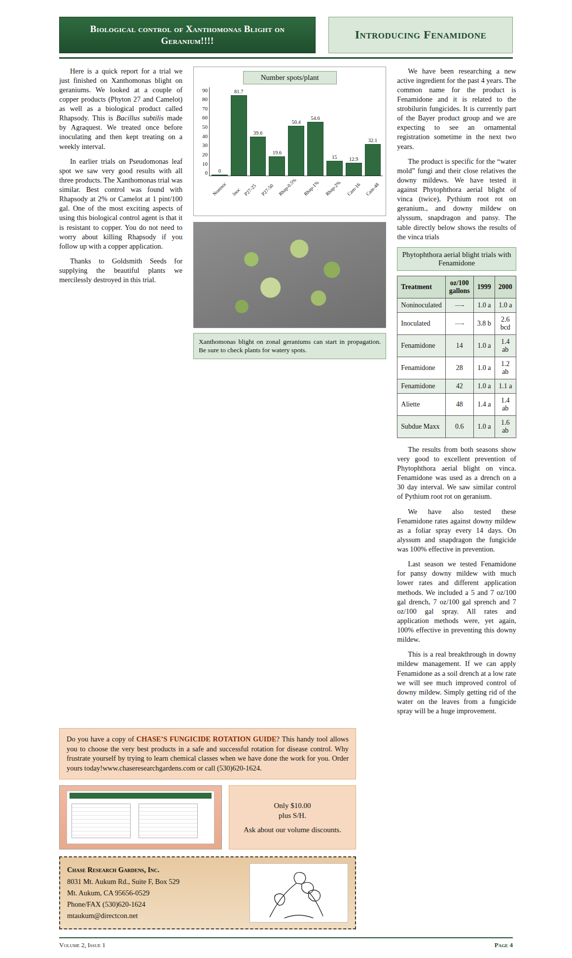Biological control of Xanthomonas Blight on Geranium!!!!
Introducing Fenamidone
Here is a quick report for a trial we just finished on Xanthomonas blight on geraniums. We looked at a couple of copper products (Phyton 27 and Camelot) as well as a biological product called Rhapsody. This is Bacillus subtilis made by Agraquest. We treated once before inoculating and then kept treating on a weekly interval.
In earlier trials on Pseudomonas leaf spot we saw very good results with all three products. The Xanthomonas trial was similar. Best control was found with Rhapsody at 2% or Camelot at 1 pint/100 gal. One of the most exciting aspects of using this biological control agent is that it is resistant to copper. You do not need to worry about killing Rhapsody if you follow up with a copper application.
Thanks to Goldsmith Seeds for supplying the beautiful plants we mercilessly destroyed in this trial.
Number spots/plant
9080706050 403020100
0
81.7
39.6
19.6
50.4
54.6
15
12.9
32.1
Noninoc Inoc P27-25 P27-50 Rhap-0.5% Rhap-1% Rhap-2% Cam-16 Cam-48
Xanthomonas blight on zonal geraniums can start in propagation. Be sure to check plants for watery spots.
We have been researching a new active ingredient for the past 4 years. The common name for the product is Fenamidone and it is related to the strobilurin fungicides. It is currently part of the Bayer product group and we are expecting to see an ornamental registration sometime in the next two years.
The product is specific for the “water mold” fungi and their close relatives the downy mildews. We have tested it against Phytophthora aerial blight of vinca (twice), Pythium root rot on geranium., and downy mildew on alyssum, snapdragon and pansy. The table directly below shows the results of the vinca trials
Phytophthora aerial blight trials with Fenamidone
| Treatment | oz/100 gallons | 1999 | 2000 |
| --- | --- | --- | --- |
| Noninoculated | —- | 1.0 a | 1.0 a |
| Inoculated | —- | 3.8 b | 2.6 bcd |
| Fenamidone | 14 | 1.0 a | 1.4 ab |
| Fenamidone | 28 | 1.0 a | 1.2 ab |
| Fenamidone | 42 | 1.0 a | 1.1 a |
| Aliette | 48 | 1.4 a | 1.4 ab |
| Subdue Maxx | 0.6 | 1.0 a | 1.6 ab |
The results from both seasons show very good to excellent prevention of Phytophthora aerial blight on vinca. Fenamidone was used as a drench on a 30 day interval. We saw similar control of Pythium root rot on geranium.
We have also tested these Fenamidone rates against downy mildew as a foliar spray every 14 days. On alyssum and snapdragon the fungicide was 100% effective in prevention.
Last season we tested Fenamidone for pansy downy mildew with much lower rates and different application methods. We included a 5 and 7 oz/100 gal drench, 7 oz/100 gal sprench and 7 oz/100 gal spray. All rates and application methods were, yet again, 100% effective in preventing this downy mildew.
This is a real breakthrough in downy mildew management. If we can apply Fenamidone as a soil drench at a low rate we will see much improved control of downy mildew. Simply getting rid of the water on the leaves from a fungicide spray will be a huge improvement.
Do you have a copy of CHASE’S FUNGICIDE ROTATION GUIDE? This handy tool allows you to choose the very best products in a safe and successful rotation for disease control. Why frustrate yourself by trying to learn chemical classes when we have done the work for you. Order yours today!www.chaseresearchgardens.com or call (530)620-1624.
Only $10.00
plus S/H.
Ask about our volume discounts.
Chase Research Gardens, Inc.
8031 Mt. Aukum Rd., Suite F, Box 529
Mt. Aukum, CA 95656-0529
Phone/FAX (530)620-1624
mtaukum@directcon.net
Volume 2, Issue 1
Page 4